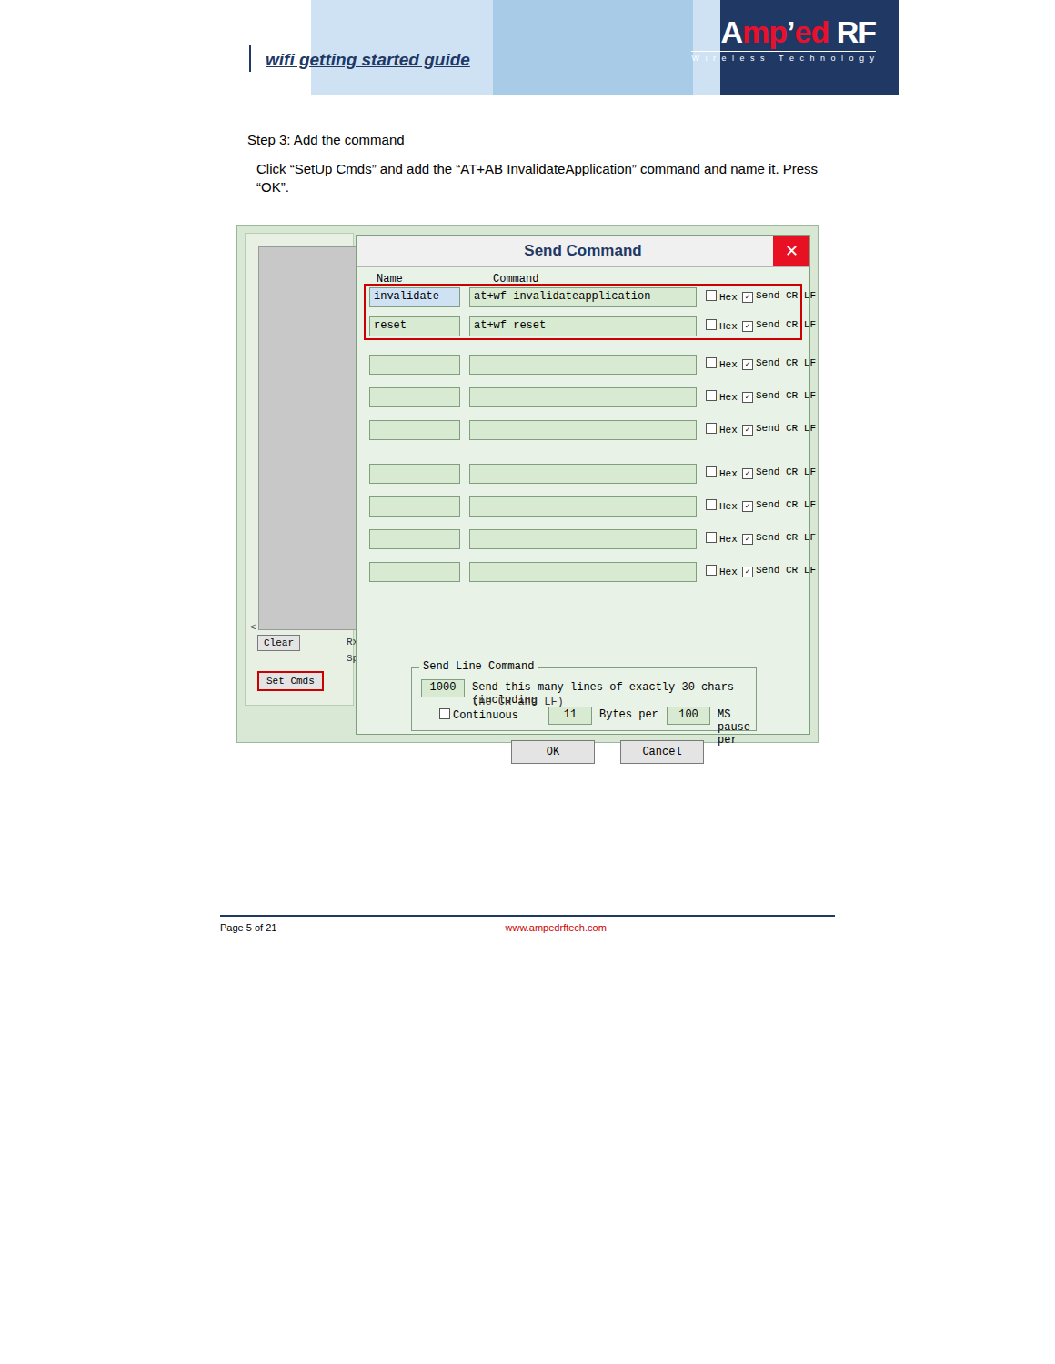wifi getting started guide
Amp’ed RF
W i r e l e s s T e c h n o l o g y
Step 3: Add the command
Click “SetUp Cmds” and add the “AT+AB InvalidateApplication” command and name it. Press “OK”.
A
Com COM3 - 120000 Baud - Amped RF Firmware Test Tool v 4.11
□ ✕
<
Clear
Rx
Speed:
Set Cmds
Send Command
✕
Name
Command
invalidate
at+wf invalidateapplication
Hex
Send CR LF
reset
at+wf reset
Hex
Send CR LF
Hex
Send CR LF
Hex
Send CR LF
Hex
Send CR LF
Hex
Send CR LF
Hex
Send CR LF
Hex
Send CR LF
Hex
Send CR LF
Send Line Command
1000
Send this many lines of exactly 30 chars (including
the CR and LF)
Continuous
11
Bytes per
100
MS pause per
OK
Cancel
Page 5 of 21
www.ampedrftech.com